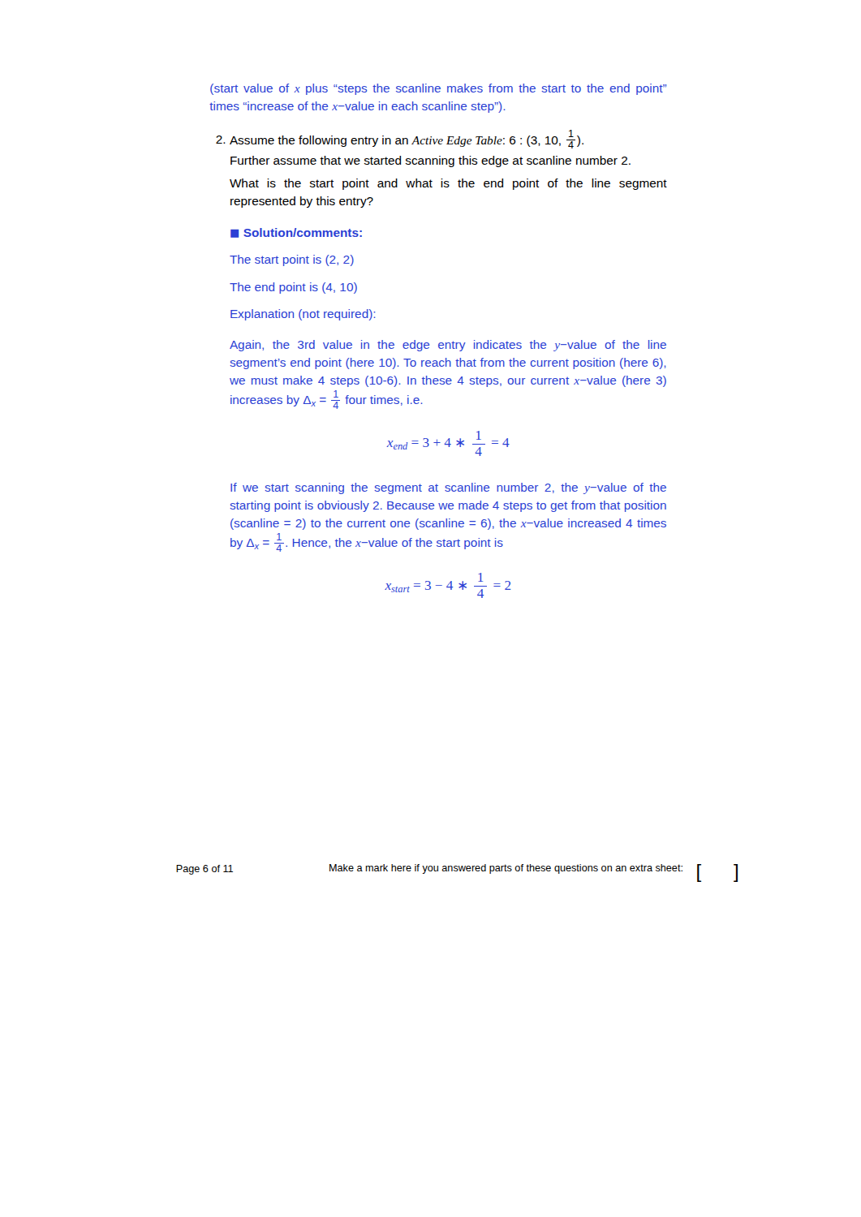(start value of x plus “steps the scanline makes from the start to the end point” times “increase of the x−value in each scanline step”).
Assume the following entry in an Active Edge Table: 6 : (3, 10, 14).
Further assume that we started scanning this edge at scanline number 2.
What is the start point and what is the end point of the line segment represented by this entry?
■Solution/comments:
The start point is (2, 2)
The end point is (4, 10)
Explanation (not required):
Again, the 3rd value in the edge entry indicates the y−value of the line segment’s end point (here 10). To reach that from the current position (here 6), we must make 4 steps (10-6). In these 4 steps, our current x−value (here 3) increases by Δx = 14 four times, i.e.
xend = 3 + 4 ∗ 14 = 4
If we start scanning the segment at scanline number 2, the y−value of the starting point is obviously 2. Because we made 4 steps to get from that position (scanline = 2) to the current one (scanline = 6), the x−value increased 4 times by Δx = 14. Hence, the x−value of the start point is
xstart = 3 − 4 ∗ 14 = 2
Page 6 of 11
Make a mark here if you answered parts of these questions on an extra sheet: [ ]